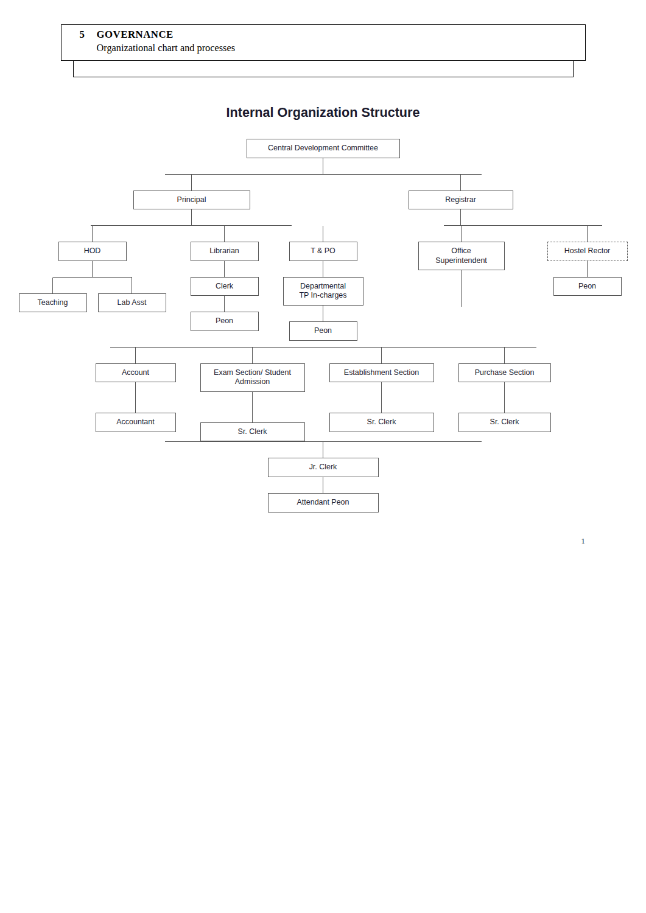5 GOVERNANCE
Organizational chart and processes
Internal Organization Structure
Central Development Committee
Principal
Registrar
HOD
Teaching
Lab Asst
Librarian
Clerk
Peon
T & PO
Departmental
TP In-charges
Peon
Office
Superintendent
Hostel Rector
Peon
Account
Accountant
Exam Section/ Student
Admission
Sr. Clerk
Establishment Section
Sr. Clerk
Purchase Section
Sr. Clerk
Jr. Clerk
Attendant Peon
1